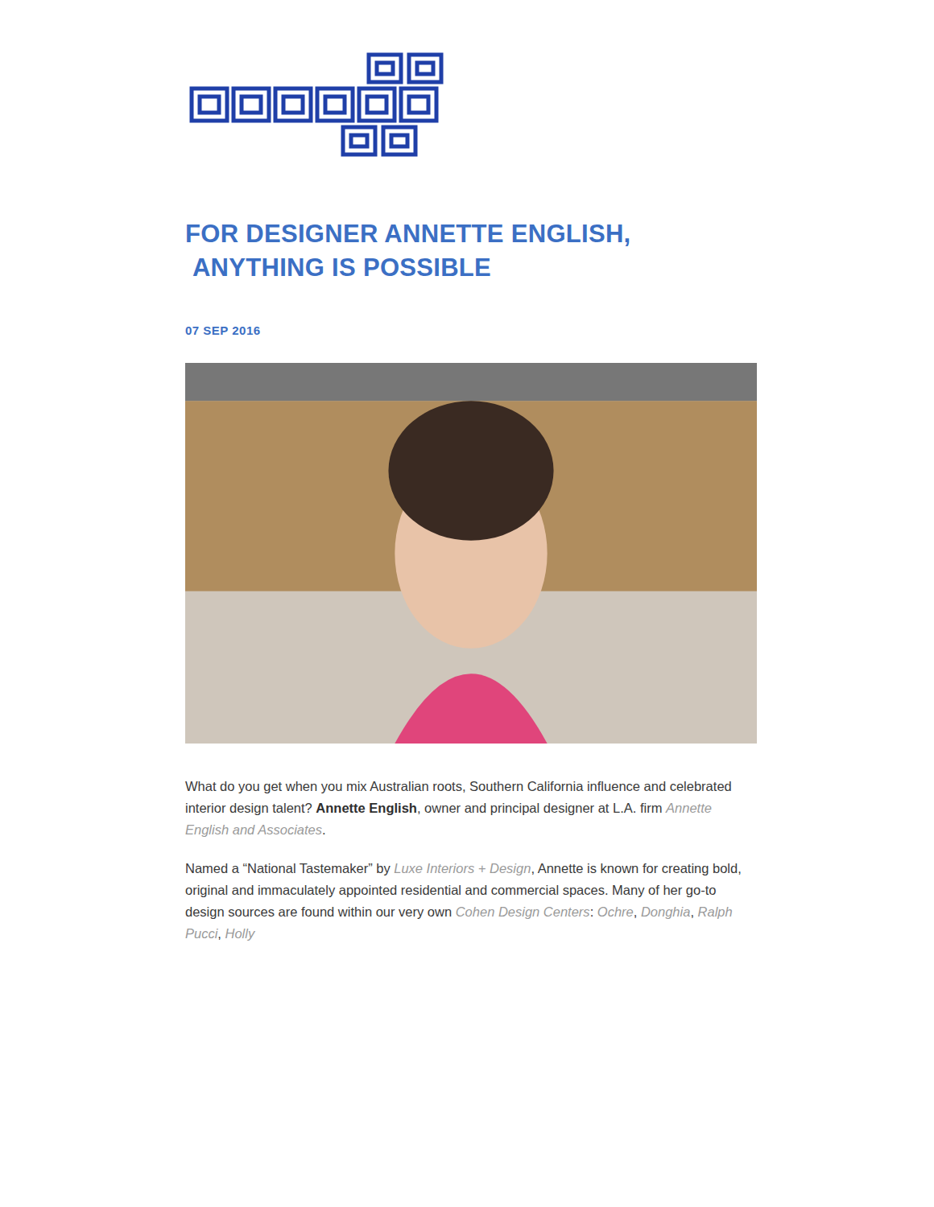FOR DESIGNER ANNETTE ENGLISH,
ANYTHING IS POSSIBLE
07 SEP 2016
What do you get when you mix Australian roots, Southern California influence and celebrated interior design talent? Annette English, owner and principal designer at L.A. firm Annette English and Associates.
Named a “National Tastemaker” by Luxe Interiors + Design, Annette is known for creating bold, original and immaculately appointed residential and commercial spaces. Many of her go-to design sources are found within our very own Cohen Design Centers: Ochre, Donghia, Ralph Pucci, Holly